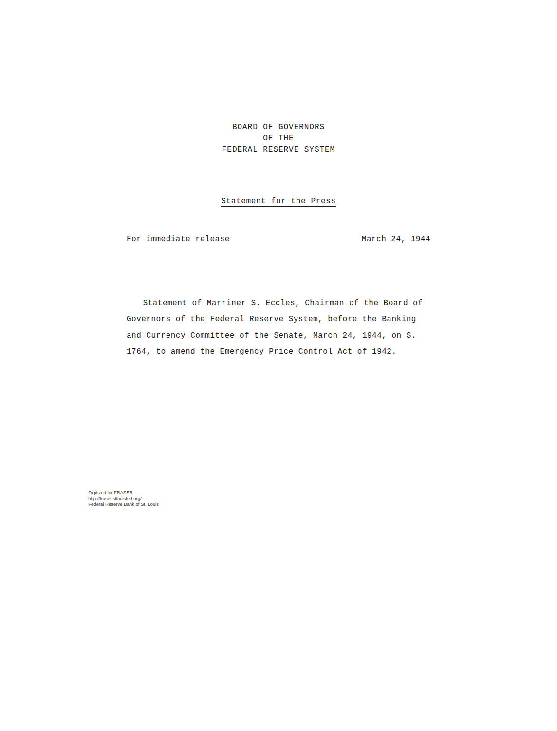BOARD OF GOVERNORS
OF THE
FEDERAL RESERVE SYSTEM
Statement for the Press
For immediate release
March 24, 1944
Statement of Marriner S. Eccles, Chairman of the Board of Governors of the Federal Reserve System, before the Banking and Currency Committee of the Senate, March 24, 1944, on S. 1764, to amend the Emergency Price Control Act of 1942.
Digitized for FRASER
http://fraser.stlouisfed.org/
Federal Reserve Bank of St. Louis